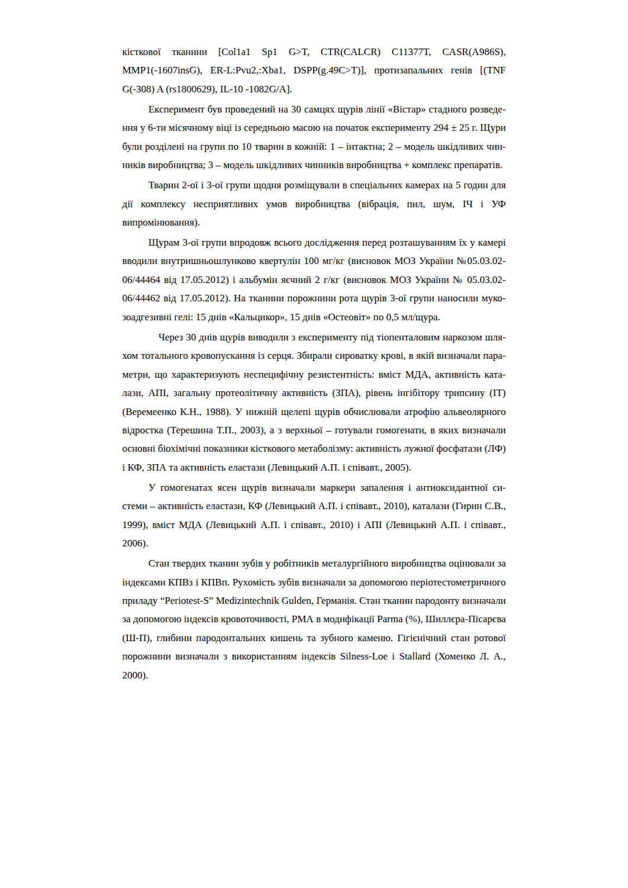кісткової тканини [Col1a1 Sp1 G>T, CTR(CALCR) C11377T, CASR(A986S), MMP1(-1607insG), ER-L:Pvu2,:Xba1, DSPP(g.49C>T)], протизапальних генів [(TNF G(-308) A (rs1800629), IL-10 -1082G/A].
Експеримент був проведений на 30 самцях щурів лінії «Вістар» стадного розведення у 6-ти місячному віці із середньою масою на початок експерименту 294 ± 25 г. Щури були розділені на групи по 10 тварин в кожній: 1 – інтактна; 2 – модель шкідливих чинників виробництва; 3 – модель шкідливих чинників виробництва + комплекс препаратів.
Тварин 2-ої і 3-ої групи щодня розміщували в спеціальних камерах на 5 годин для дії комплексу несприятливих умов виробництва (вібрація, пил, шум, ІЧ і УФ випромінювання).
Щурам 3-ої групи впродовж всього дослідження перед розташуванням їх у камері вводили внутришньошлунково квертулін 100 мг/кг (висновок МОЗ України №05.03.02-06/44464 від 17.05.2012) і альбумін яєчний 2 г/кг (висновок МОЗ України № 05.03.02-06/44462 від 17.05.2012). На тканини порожнини рота щурів 3-ої групи наносили мукозоадгезивні гелі: 15 днів «Кальцикор», 15 днів «Остеовіт» по 0,5 мл/щура.
Через 30 днів щурів виводили з експерименту під тіопенталовим наркозом шляхом тотального кровопускання із серця. Збирали сироватку крові, в якій визначали параметри, що характеризують неспецифічну резистентність: вміст МДА, активність каталази, АПІ, загальну протеолітичну активність (ЗПА), рівень інгібітору трипсину (ІТ) (Веремеенко К.Н., 1988). У нижній щелепі щурів обчислювали атрофію альвеолярного відростка (Терешина Т.П., 2003), а з верхньої – готували гомогенати, в яких визначали основні біохімічні показники кісткового метаболізму: активність лужної фосфатази (ЛФ) і КФ, ЗПА та активність еластази (Левицький А.П. і співавт., 2005).
У гомогенатах ясен щурів визначали маркери запалення і антиоксидантної системи – активність еластази, КФ (Левицький А.П. і співавт., 2010), каталази (Гирин С.В., 1999), вміст МДА (Левицький А.П. і співавт., 2010) і АПІ (Левицький А.П. і співавт., 2006).
Стан твердих тканин зубів у робітників металургійного виробництва оцінювали за індексами КПВз і КПВп. Рухомість зубів визначали за допомогою періотестометричного приладу “Periotest-S” Medizintechnik Gulden, Германія. Стан тканин пародонту визначали за допомогою індексів кровоточивості, РМА в модифікації Parma (%), Шиллєра-Пісарєва (Ш-П), глибини пародонтальних кишень та зубного каменю. Гігієнічний стан ротової порожнини визначали з використанням індексів Silness-Loe і Stallard (Хоменко Л. А., 2000).